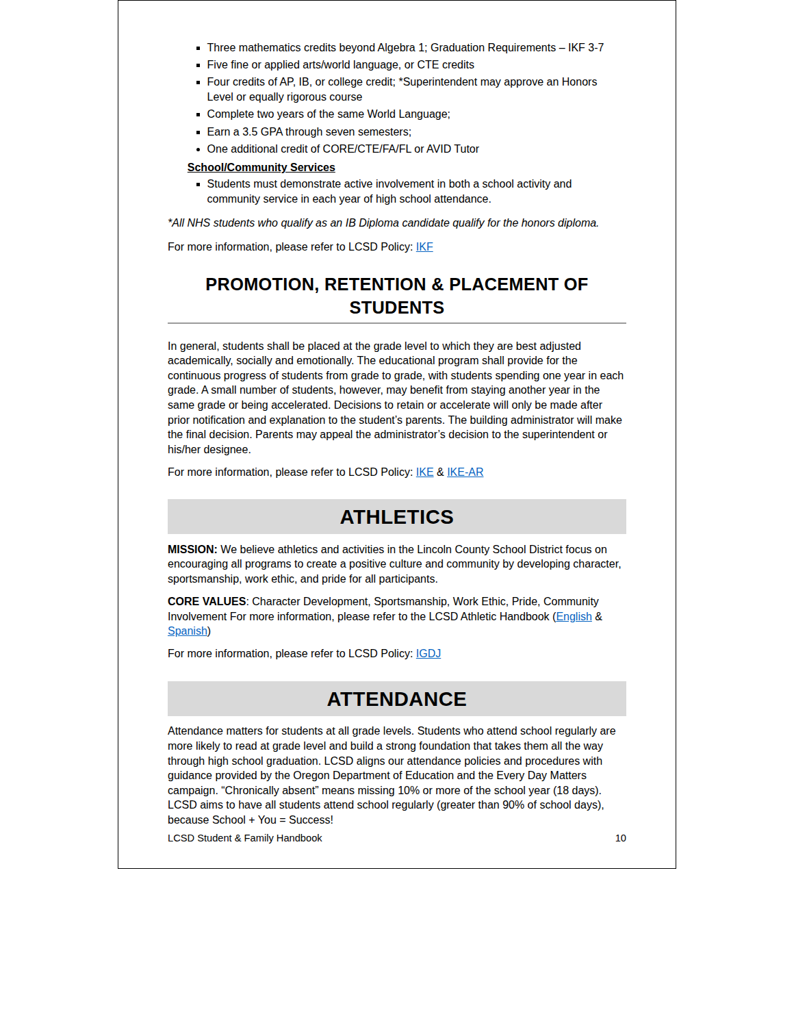Three mathematics credits beyond Algebra 1; Graduation Requirements – IKF 3-7
Five fine or applied arts/world language, or CTE credits
Four credits of AP, IB, or college credit; *Superintendent may approve an Honors Level or equally rigorous course
Complete two years of the same World Language;
Earn a 3.5 GPA through seven semesters;
One additional credit of CORE/CTE/FA/FL or AVID Tutor
School/Community Services
Students must demonstrate active involvement in both a school activity and community service in each year of high school attendance.
*All NHS students who qualify as an IB Diploma candidate qualify for the honors diploma.
For more information, please refer to LCSD Policy: IKF
PROMOTION, RETENTION & PLACEMENT OF STUDENTS
In general, students shall be placed at the grade level to which they are best adjusted academically, socially and emotionally. The educational program shall provide for the continuous progress of students from grade to grade, with students spending one year in each grade. A small number of students, however, may benefit from staying another year in the same grade or being accelerated. Decisions to retain or accelerate will only be made after prior notification and explanation to the student’s parents. The building administrator will make the final decision. Parents may appeal the administrator’s decision to the superintendent or his/her designee.
For more information, please refer to LCSD Policy: IKE & IKE-AR
ATHLETICS
MISSION: We believe athletics and activities in the Lincoln County School District focus on encouraging all programs to create a positive culture and community by developing character, sportsmanship, work ethic, and pride for all participants.
CORE VALUES: Character Development, Sportsmanship, Work Ethic, Pride, Community Involvement For more information, please refer to the LCSD Athletic Handbook (English & Spanish)
For more information, please refer to LCSD Policy: IGDJ
ATTENDANCE
Attendance matters for students at all grade levels. Students who attend school regularly are more likely to read at grade level and build a strong foundation that takes them all the way through high school graduation. LCSD aligns our attendance policies and procedures with guidance provided by the Oregon Department of Education and the Every Day Matters campaign. “Chronically absent” means missing 10% or more of the school year (18 days). LCSD aims to have all students attend school regularly (greater than 90% of school days), because School + You = Success!
LCSD Student & Family Handbook 10